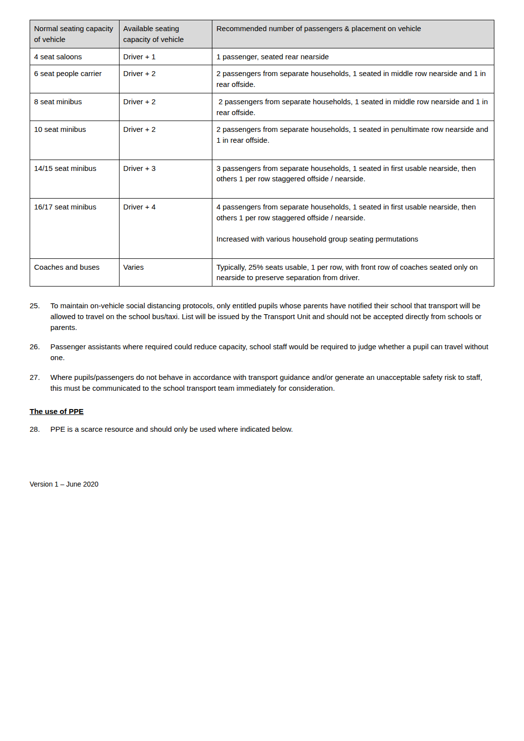| Normal seating capacity of vehicle | Available seating capacity of vehicle | Recommended number of passengers & placement on vehicle |
| --- | --- | --- |
| 4 seat saloons | Driver + 1 | 1 passenger, seated rear nearside |
| 6 seat people carrier | Driver + 2 | 2 passengers from separate households, 1 seated in middle row nearside and 1 in rear offside. |
| 8 seat minibus | Driver + 2 | 2 passengers from separate households, 1 seated in middle row nearside and 1 in rear offside. |
| 10 seat minibus | Driver + 2 | 2 passengers from separate households, 1 seated in penultimate row nearside and 1 in rear offside. |
| 14/15 seat minibus | Driver + 3 | 3 passengers from separate households, 1 seated in first usable nearside, then others 1 per row staggered offside / nearside. |
| 16/17 seat minibus | Driver + 4 | 4 passengers from separate households, 1 seated in first usable nearside, then others 1 per row staggered offside / nearside. Increased with various household group seating permutations |
| Coaches and buses | Varies | Typically, 25% seats usable, 1 per row, with front row of coaches seated only on nearside to preserve separation from driver. |
25. To maintain on-vehicle social distancing protocols, only entitled pupils whose parents have notified their school that transport will be allowed to travel on the school bus/taxi. List will be issued by the Transport Unit and should not be accepted directly from schools or parents.
26. Passenger assistants where required could reduce capacity, school staff would be required to judge whether a pupil can travel without one.
27. Where pupils/passengers do not behave in accordance with transport guidance and/or generate an unacceptable safety risk to staff, this must be communicated to the school transport team immediately for consideration.
The use of PPE
28. PPE is a scarce resource and should only be used where indicated below.
Version 1 – June 2020